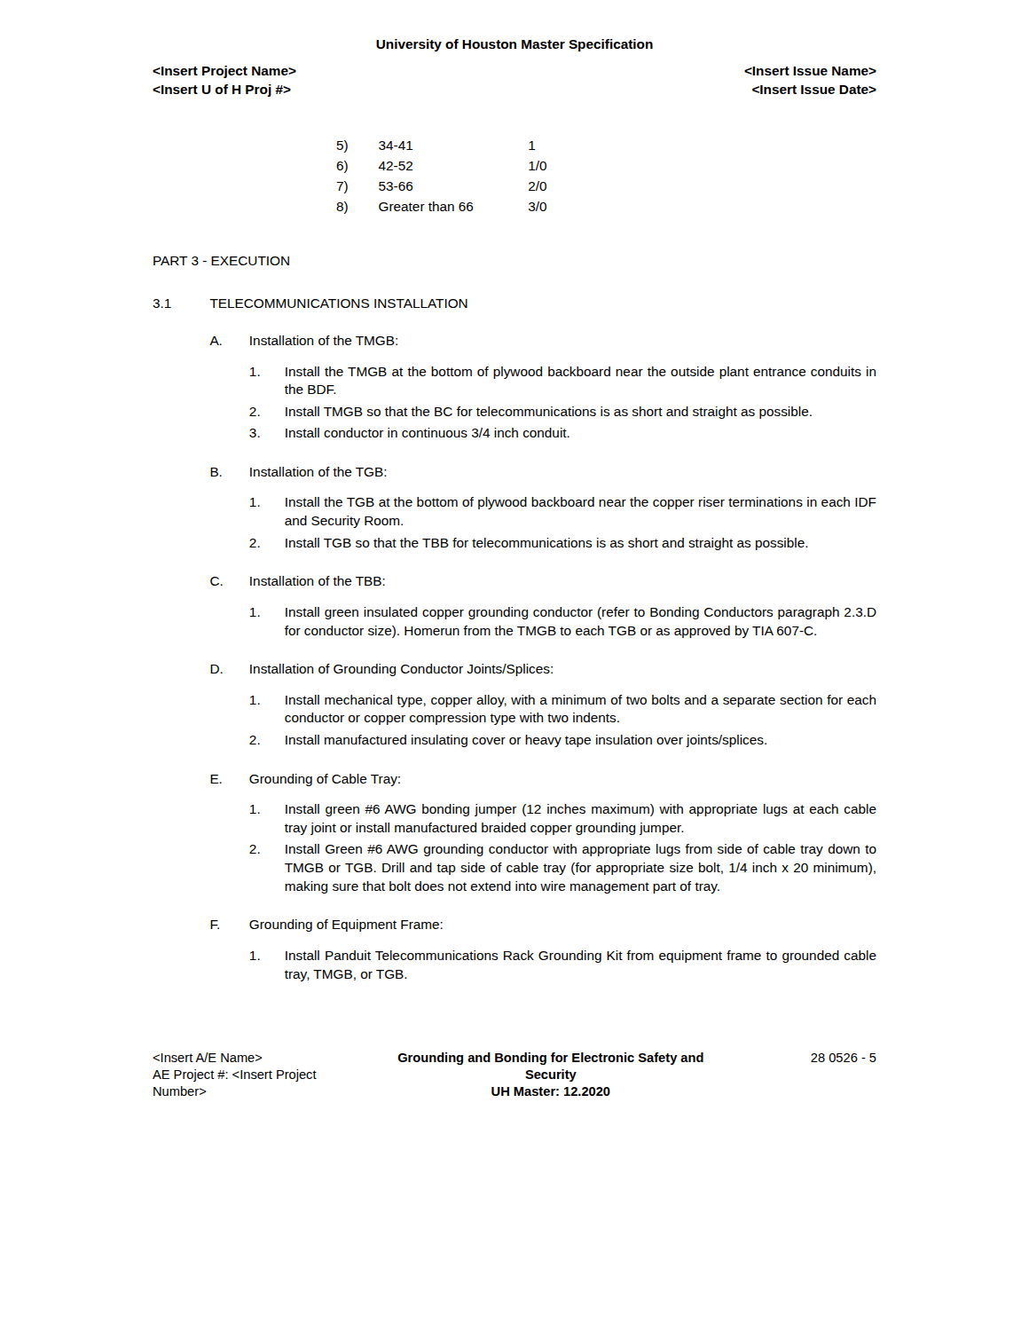University of Houston Master Specification
<Insert Project Name> <Insert Issue Name>
<Insert U of H Proj #> <Insert Issue Date>
5) 34-411
6) 42-521/0
7) 53-662/0
8) Greater than 663/0
PART 3 - EXECUTION
3.1 TELECOMMUNICATIONS INSTALLATION
A. Installation of the TMGB:
Install the TMGB at the bottom of plywood backboard near the outside plant entrance conduits in the BDF.
Install TMGB so that the BC for telecommunications is as short and straight as possible.
Install conductor in continuous 3/4 inch conduit.
B. Installation of the TGB:
Install the TGB at the bottom of plywood backboard near the copper riser terminations in each IDF and Security Room.
Install TGB so that the TBB for telecommunications is as short and straight as possible.
C. Installation of the TBB:
Install green insulated copper grounding conductor (refer to Bonding Conductors paragraph 2.3.D for conductor size). Homerun from the TMGB to each TGB or as approved by TIA 607-C.
D. Installation of Grounding Conductor Joints/Splices:
Install mechanical type, copper alloy, with a minimum of two bolts and a separate section for each conductor or copper compression type with two indents.
Install manufactured insulating cover or heavy tape insulation over joints/splices.
E. Grounding of Cable Tray:
Install green #6 AWG bonding jumper (12 inches maximum) with appropriate lugs at each cable tray joint or install manufactured braided copper grounding jumper.
Install Green #6 AWG grounding conductor with appropriate lugs from side of cable tray down to TMGB or TGB. Drill and tap side of cable tray (for appropriate size bolt, 1/4 inch x 20 minimum), making sure that bolt does not extend into wire management part of tray.
F. Grounding of Equipment Frame:
Install Panduit Telecommunications Rack Grounding Kit from equipment frame to grounded cable tray, TMGB, or TGB.
<Insert A/E Name>
AE Project #: <Insert Project Number>
Grounding and Bonding for Electronic Safety and Security
UH Master: 12.2020
28 0526 - 5